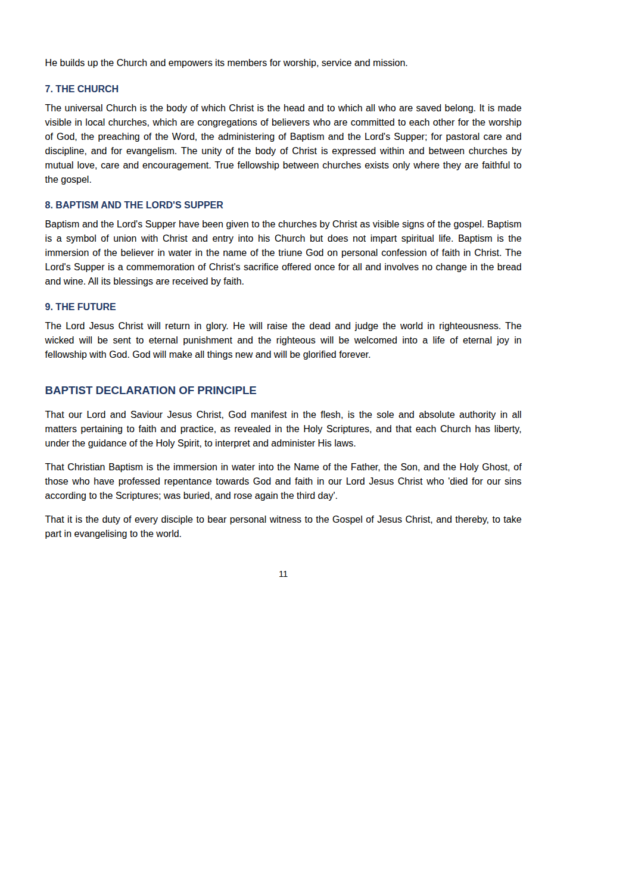He builds up the Church and empowers its members for worship, service and mission.
7. THE CHURCH
The universal Church is the body of which Christ is the head and to which all who are saved belong. It is made visible in local churches, which are congregations of believers who are committed to each other for the worship of God, the preaching of the Word, the administering of Baptism and the Lord's Supper; for pastoral care and discipline, and for evangelism. The unity of the body of Christ is expressed within and between churches by mutual love, care and encouragement. True fellowship between churches exists only where they are faithful to the gospel.
8. BAPTISM AND THE LORD'S SUPPER
Baptism and the Lord's Supper have been given to the churches by Christ as visible signs of the gospel. Baptism is a symbol of union with Christ and entry into his Church but does not impart spiritual life. Baptism is the immersion of the believer in water in the name of the triune God on personal confession of faith in Christ. The Lord's Supper is a commemoration of Christ's sacrifice offered once for all and involves no change in the bread and wine. All its blessings are received by faith.
9. THE FUTURE
The Lord Jesus Christ will return in glory. He will raise the dead and judge the world in righteousness. The wicked will be sent to eternal punishment and the righteous will be welcomed into a life of eternal joy in fellowship with God. God will make all things new and will be glorified forever.
BAPTIST DECLARATION OF PRINCIPLE
That our Lord and Saviour Jesus Christ, God manifest in the flesh, is the sole and absolute authority in all matters pertaining to faith and practice, as revealed in the Holy Scriptures, and that each Church has liberty, under the guidance of the Holy Spirit, to interpret and administer His laws.
That Christian Baptism is the immersion in water into the Name of the Father, the Son, and the Holy Ghost, of those who have professed repentance towards God and faith in our Lord Jesus Christ who 'died for our sins according to the Scriptures; was buried, and rose again the third day'.
That it is the duty of every disciple to bear personal witness to the Gospel of Jesus Christ, and thereby, to take part in evangelising to the world.
11